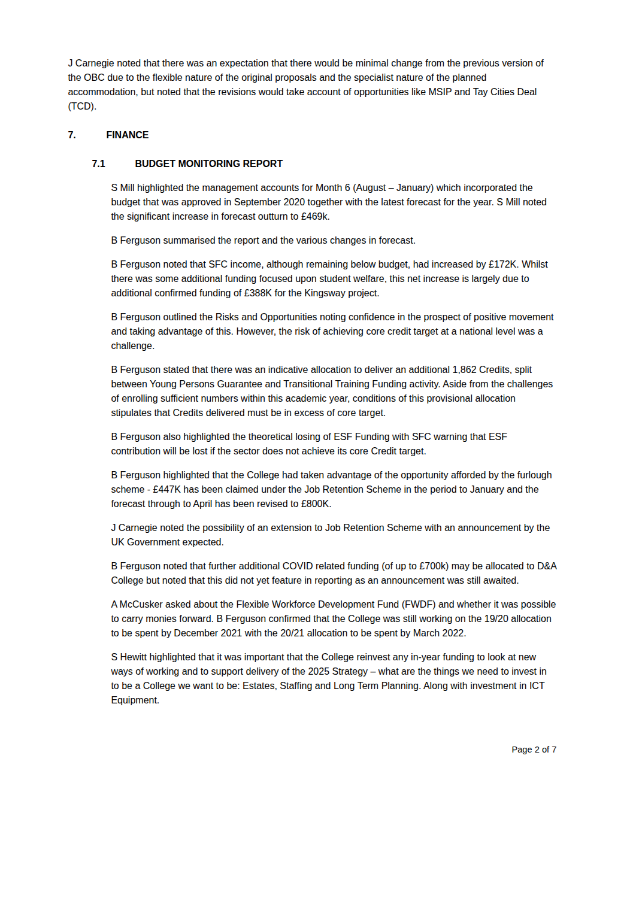J Carnegie noted that there was an expectation that there would be minimal change from the previous version of the OBC due to the flexible nature of the original proposals and the specialist nature of the planned accommodation, but noted that the revisions would take account of opportunities like MSIP and Tay Cities Deal (TCD).
7. FINANCE
7.1 BUDGET MONITORING REPORT
S Mill highlighted the management accounts for Month 6 (August – January) which incorporated the budget that was approved in September 2020 together with the latest forecast for the year. S Mill noted the significant increase in forecast outturn to £469k.
B Ferguson summarised the report and the various changes in forecast.
B Ferguson noted that SFC income, although remaining below budget, had increased by £172K. Whilst there was some additional funding focused upon student welfare, this net increase is largely due to additional confirmed funding of £388K for the Kingsway project.
B Ferguson outlined the Risks and Opportunities noting confidence in the prospect of positive movement and taking advantage of this. However, the risk of achieving core credit target at a national level was a challenge.
B Ferguson stated that there was an indicative allocation to deliver an additional 1,862 Credits, split between Young Persons Guarantee and Transitional Training Funding activity. Aside from the challenges of enrolling sufficient numbers within this academic year, conditions of this provisional allocation stipulates that Credits delivered must be in excess of core target.
B Ferguson also highlighted the theoretical losing of ESF Funding with SFC warning that ESF contribution will be lost if the sector does not achieve its core Credit target.
B Ferguson highlighted that the College had taken advantage of the opportunity afforded by the furlough scheme - £447K has been claimed under the Job Retention Scheme in the period to January and the forecast through to April has been revised to £800K.
J Carnegie noted the possibility of an extension to Job Retention Scheme with an announcement by the UK Government expected.
B Ferguson noted that further additional COVID related funding (of up to £700k) may be allocated to D&A College but noted that this did not yet feature in reporting as an announcement was still awaited.
A McCusker asked about the Flexible Workforce Development Fund (FWDF) and whether it was possible to carry monies forward. B Ferguson confirmed that the College was still working on the 19/20 allocation to be spent by December 2021 with the 20/21 allocation to be spent by March 2022.
S Hewitt highlighted that it was important that the College reinvest any in-year funding to look at new ways of working and to support delivery of the 2025 Strategy – what are the things we need to invest in to be a College we want to be: Estates, Staffing and Long Term Planning. Along with investment in ICT Equipment.
Page 2 of 7